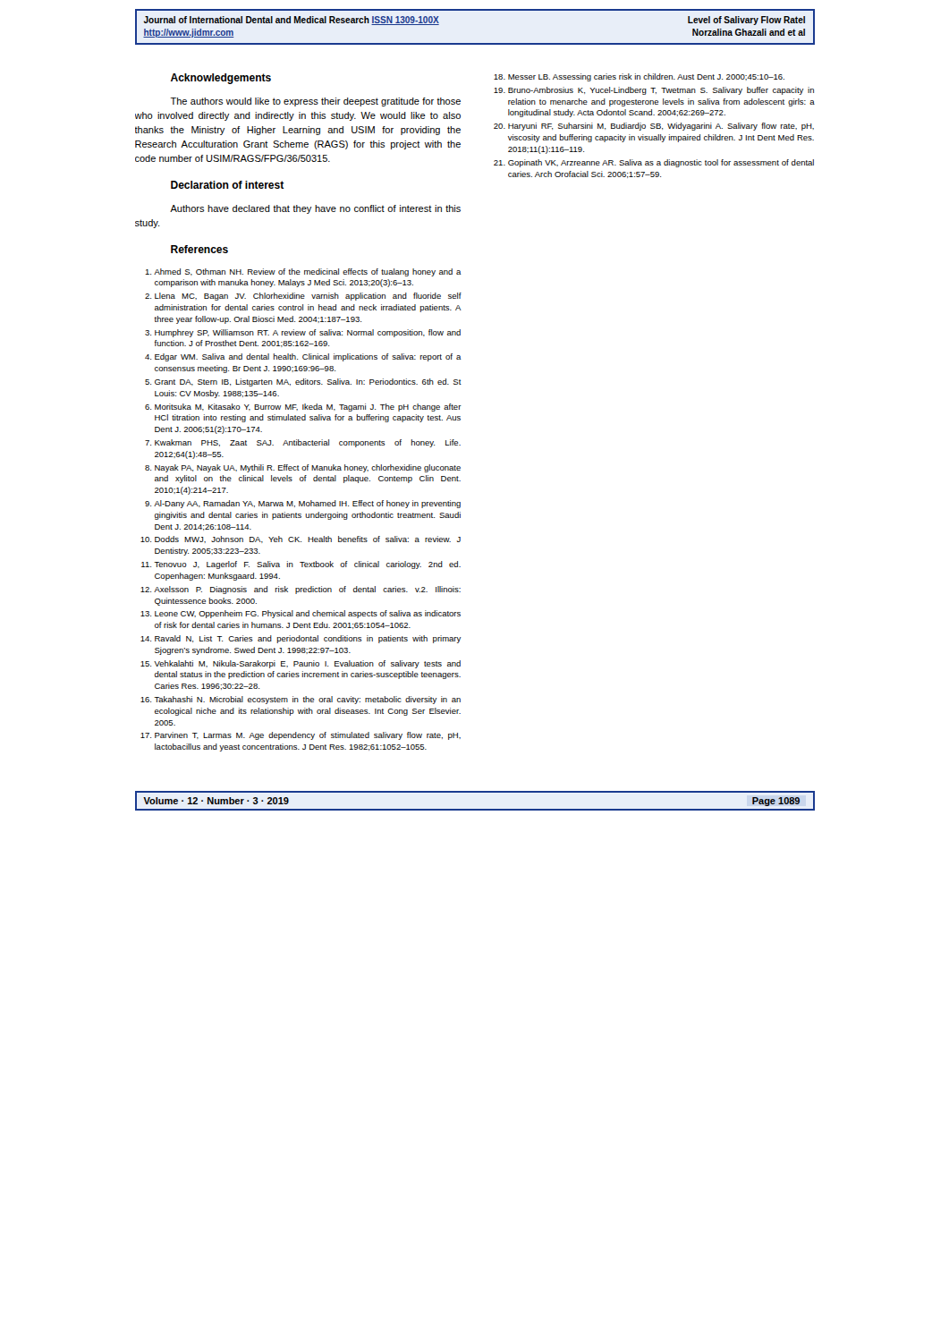Journal of International Dental and Medical Research ISSN 1309-100X
http://www.jidmr.com
Level of Salivary Flow Ratel
Norzalina Ghazali and et al
Acknowledgements
The authors would like to express their deepest gratitude for those who involved directly and indirectly in this study. We would like to also thanks the Ministry of Higher Learning and USIM for providing the Research Acculturation Grant Scheme (RAGS) for this project with the code number of USIM/RAGS/FPG/36/50315.
Declaration of interest
Authors have declared that they have no conflict of interest in this study.
References
Ahmed S, Othman NH. Review of the medicinal effects of tualang honey and a comparison with manuka honey. Malays J Med Sci. 2013;20(3):6–13.
Llena MC, Bagan JV. Chlorhexidine varnish application and fluoride self administration for dental caries control in head and neck irradiated patients. A three year follow-up. Oral Biosci Med. 2004;1:187–193.
Humphrey SP, Williamson RT. A review of saliva: Normal composition, flow and function. J of Prosthet Dent. 2001;85:162–169.
Edgar WM. Saliva and dental health. Clinical implications of saliva: report of a consensus meeting. Br Dent J. 1990;169:96–98.
Grant DA, Stern IB, Listgarten MA, editors. Saliva. In: Periodontics. 6th ed. St Louis: CV Mosby. 1988;135–146.
Moritsuka M, Kitasako Y, Burrow MF, Ikeda M, Tagami J. The pH change after HCl titration into resting and stimulated saliva for a buffering capacity test. Aus Dent J. 2006;51(2):170–174.
Kwakman PHS, Zaat SAJ. Antibacterial components of honey. Life. 2012;64(1):48–55.
Nayak PA, Nayak UA, Mythili R. Effect of Manuka honey, chlorhexidine gluconate and xylitol on the clinical levels of dental plaque. Contemp Clin Dent. 2010;1(4):214–217.
Al-Dany AA, Ramadan YA, Marwa M, Mohamed IH. Effect of honey in preventing gingivitis and dental caries in patients undergoing orthodontic treatment. Saudi Dent J. 2014;26:108–114.
Dodds MWJ, Johnson DA, Yeh CK. Health benefits of saliva: a review. J Dentistry. 2005;33:223–233.
Tenovuo J, Lagerlof F. Saliva in Textbook of clinical cariology. 2nd ed. Copenhagen: Munksgaard. 1994.
Axelsson P. Diagnosis and risk prediction of dental caries. v.2. Illinois: Quintessence books. 2000.
Leone CW, Oppenheim FG. Physical and chemical aspects of saliva as indicators of risk for dental caries in humans. J Dent Edu. 2001;65:1054–1062.
Ravald N, List T. Caries and periodontal conditions in patients with primary Sjogren’s syndrome. Swed Dent J. 1998;22:97–103.
Vehkalahti M, Nikula-Sarakorpi E, Paunio I. Evaluation of salivary tests and dental status in the prediction of caries increment in caries-susceptible teenagers. Caries Res. 1996;30:22–28.
Takahashi N. Microbial ecosystem in the oral cavity: metabolic diversity in an ecological niche and its relationship with oral diseases. Int Cong Ser Elsevier. 2005.
Parvinen T, Larmas M. Age dependency of stimulated salivary flow rate, pH, lactobacillus and yeast concentrations. J Dent Res. 1982;61:1052–1055.
Messer LB. Assessing caries risk in children. Aust Dent J. 2000;45:10–16.
Bruno-Ambrosius K, Yucel-Lindberg T, Twetman S. Salivary buffer capacity in relation to menarche and progesterone levels in saliva from adolescent girls: a longitudinal study. Acta Odontol Scand. 2004;62:269–272.
Haryuni RF, Suharsini M, Budiardjo SB, Widyagarini A. Salivary flow rate, pH, viscosity and buffering capacity in visually impaired children. J Int Dent Med Res. 2018;11(1):116–119.
Gopinath VK, Arzreanne AR. Saliva as a diagnostic tool for assessment of dental caries. Arch Orofacial Sci. 2006;1:57–59.
Volume · 12 · Number · 3 · 2019
Page 1089